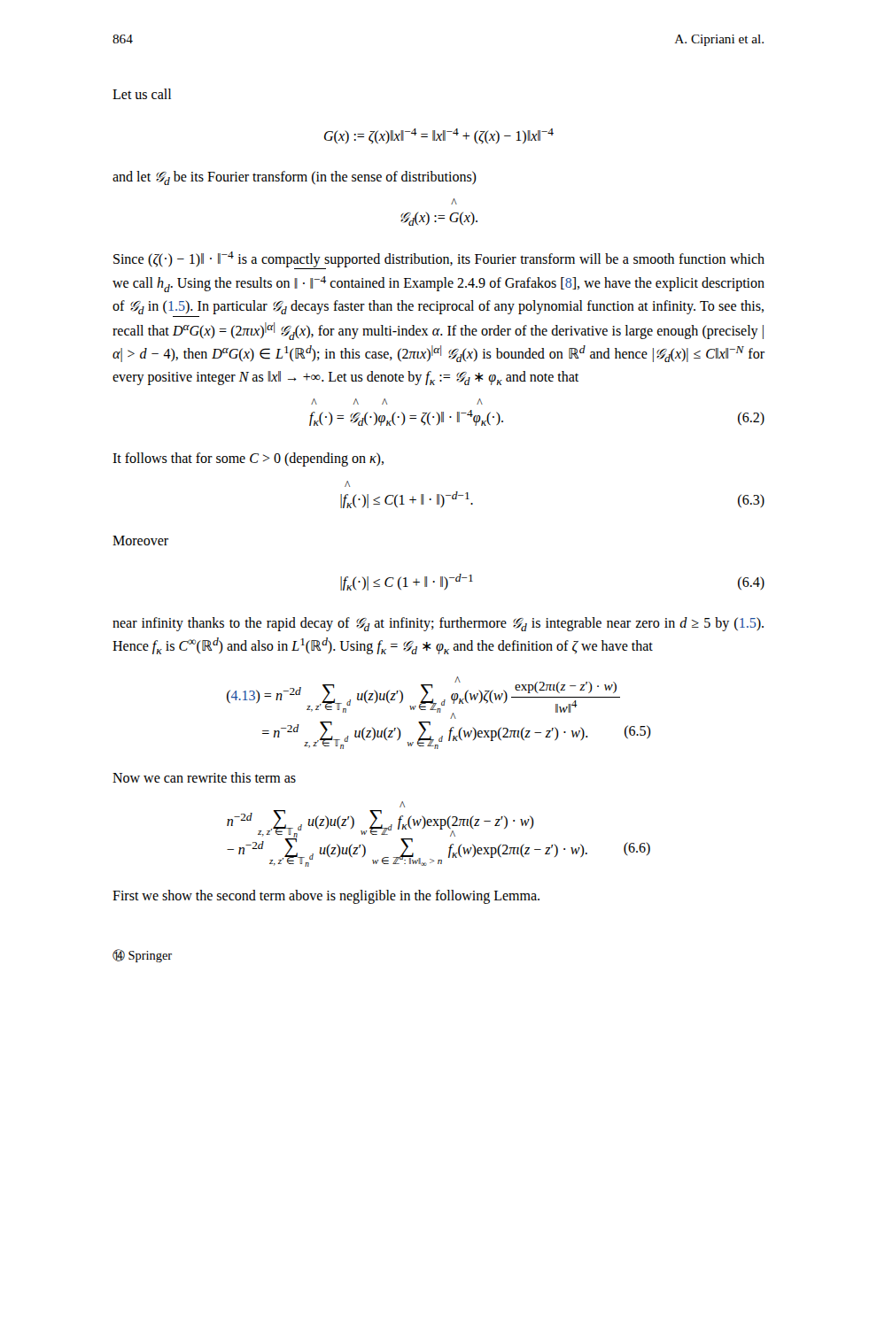864 A. Cipriani et al.
Let us call
G(x) := ζ(x)‖x‖−4 = ‖x‖−4 + (ζ(x) − 1)‖x‖−4
and let 𝒢d be its Fourier transform (in the sense of distributions)
𝒢d(x) := ^G(x).
Since (ζ(·) − 1)‖ · ‖−4 is a compactly supported distribution, its Fourier transform will be a smooth function which we call hd. Using the results on ‖ · ‖−4 contained in Example 2.4.9 of Grafakos [8], we have the explicit description of 𝒢d in (1.5). In particular 𝒢d decays faster than the reciprocal of any polynomial function at infinity. To see this, recall that DαG(x) = (2πιx)|α| 𝒢d(x), for any multi-index α. If the order of the derivative is large enough (precisely |α| > d − 4), then DαG(x) ∈ L1(ℝd); in this case, (2πιx)|α| 𝒢d(x) is bounded on ℝd and hence |𝒢d(x)| ≤ C‖x‖−N for every positive integer N as ‖x‖ → +∞. Let us denote by fκ := 𝒢d ∗ φκ and note that
^fκ(·) = ^𝒢d(·)^φκ(·) = ζ(·)‖ · ‖−4^φκ(·).
(6.2)
It follows that for some C > 0 (depending on κ),
|^fκ(·)| ≤ C(1 + ‖ · ‖)−d−1.
(6.3)
Moreover
|fκ(·)| ≤ C (1 + ‖ · ‖)−d−1
(6.4)
near infinity thanks to the rapid decay of 𝒢d at infinity; furthermore 𝒢d is integrable near zero in d ≥ 5 by (1.5). Hence fκ is C∞(ℝd) and also in L1(ℝd). Using fκ = 𝒢d ∗ φκ and the definition of ζ we have that
(4.13) = n−2d ∑z, z′ ∈ 𝕋nd u(z)u(z′) ∑w ∈ ℤnd ^φκ(w)ζ(w) exp(2πι(z − z′) · w)‖w‖4 = n−2d ∑z, z′ ∈ 𝕋nd u(z)u(z′) ∑w ∈ ℤnd ^fκ(w)exp(2πι(z − z′) · w). (6.5)
Now we can rewrite this term as
n−2d ∑z, z′ ∈ 𝕋nd u(z)u(z′) ∑w ∈ ℤd ^fκ(w)exp(2πι(z − z′) · w) − n−2d ∑z, z′ ∈ 𝕋nd u(z)u(z′) ∑w ∈ ℤd: ‖w‖∞ > n ^fκ(w)exp(2πι(z − z′) · w). (6.6)
First we show the second term above is negligible in the following Lemma.
⑭ Springer